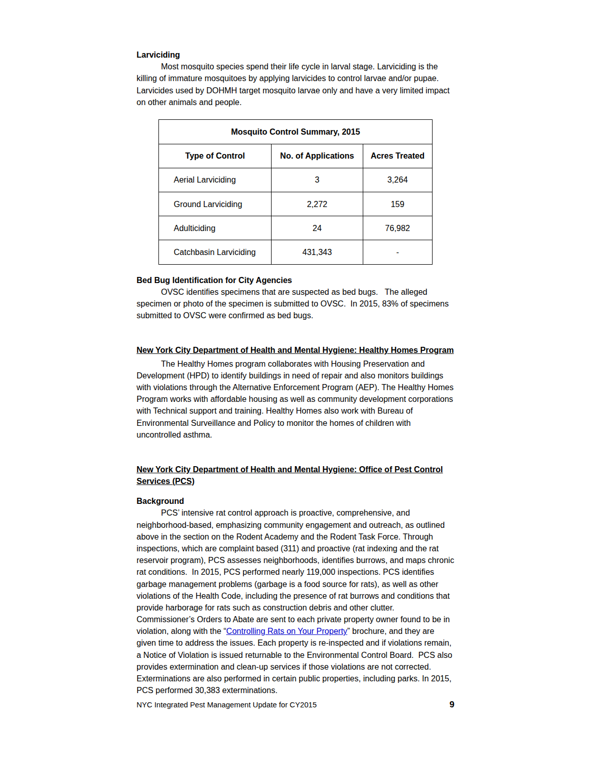Larviciding
Most mosquito species spend their life cycle in larval stage. Larviciding is the killing of immature mosquitoes by applying larvicides to control larvae and/or pupae. Larvicides used by DOHMH target mosquito larvae only and have a very limited impact on other animals and people.
| Mosquito Control Summary, 2015 |
| Type of Control | No. of Applications | Acres Treated |
| Aerial Larviciding | 3 | 3,264 |
| Ground Larviciding | 2,272 | 159 |
| Adulticiding | 24 | 76,982 |
| Catchbasin Larviciding | 431,343 | - |
Bed Bug Identification for City Agencies
OVSC identifies specimens that are suspected as bed bugs. The alleged specimen or photo of the specimen is submitted to OVSC. In 2015, 83% of specimens submitted to OVSC were confirmed as bed bugs.
New York City Department of Health and Mental Hygiene: Healthy Homes Program
The Healthy Homes program collaborates with Housing Preservation and Development (HPD) to identify buildings in need of repair and also monitors buildings with violations through the Alternative Enforcement Program (AEP). The Healthy Homes Program works with affordable housing as well as community development corporations with Technical support and training. Healthy Homes also work with Bureau of Environmental Surveillance and Policy to monitor the homes of children with uncontrolled asthma.
New York City Department of Health and Mental Hygiene: Office of Pest Control Services (PCS)
Background
PCS’ intensive rat control approach is proactive, comprehensive, and neighborhood-based, emphasizing community engagement and outreach, as outlined above in the section on the Rodent Academy and the Rodent Task Force. Through inspections, which are complaint based (311) and proactive (rat indexing and the rat reservoir program), PCS assesses neighborhoods, identifies burrows, and maps chronic rat conditions. In 2015, PCS performed nearly 119,000 inspections. PCS identifies garbage management problems (garbage is a food source for rats), as well as other violations of the Health Code, including the presence of rat burrows and conditions that provide harborage for rats such as construction debris and other clutter. Commissioner’s Orders to Abate are sent to each private property owner found to be in violation, along with the “Controlling Rats on Your Property” brochure, and they are given time to address the issues. Each property is re-inspected and if violations remain, a Notice of Violation is issued returnable to the Environmental Control Board. PCS also provides extermination and clean-up services if those violations are not corrected. Exterminations are also performed in certain public properties, including parks. In 2015, PCS performed 30,383 exterminations.
NYC Integrated Pest Management Update for CY2015 9